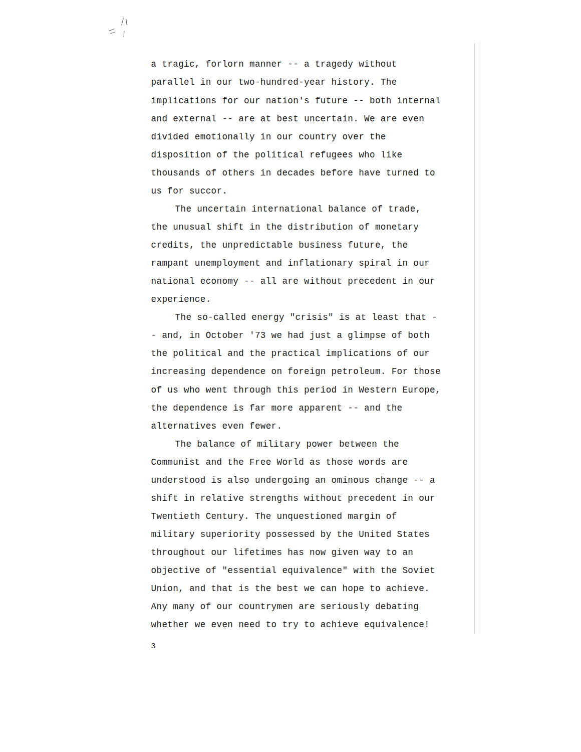a tragic, forlorn manner -- a tragedy without parallel in our two-hundred-year history. The implications for our nation's future -- both internal and external -- are at best uncertain. We are even divided emotionally in our country over the disposition of the political refugees who like thousands of others in decades before have turned to us for succor.
The uncertain international balance of trade, the unusual shift in the distribution of monetary credits, the unpredictable business future, the rampant unemployment and inflationary spiral in our national economy -- all are without precedent in our experience.
The so-called energy "crisis" is at least that -- and, in October '73 we had just a glimpse of both the political and the practical implications of our increasing dependence on foreign petroleum. For those of us who went through this period in Western Europe, the dependence is far more apparent -- and the alternatives even fewer.
The balance of military power between the Communist and the Free World as those words are understood is also undergoing an ominous change -- a shift in relative strengths without precedent in our Twentieth Century. The unquestioned margin of military superiority possessed by the United States throughout our lifetimes has now given way to an objective of "essential equivalence" with the Soviet Union, and that is the best we can hope to achieve. Any many of our countrymen are seriously debating whether we even need to try to achieve equivalence!
3